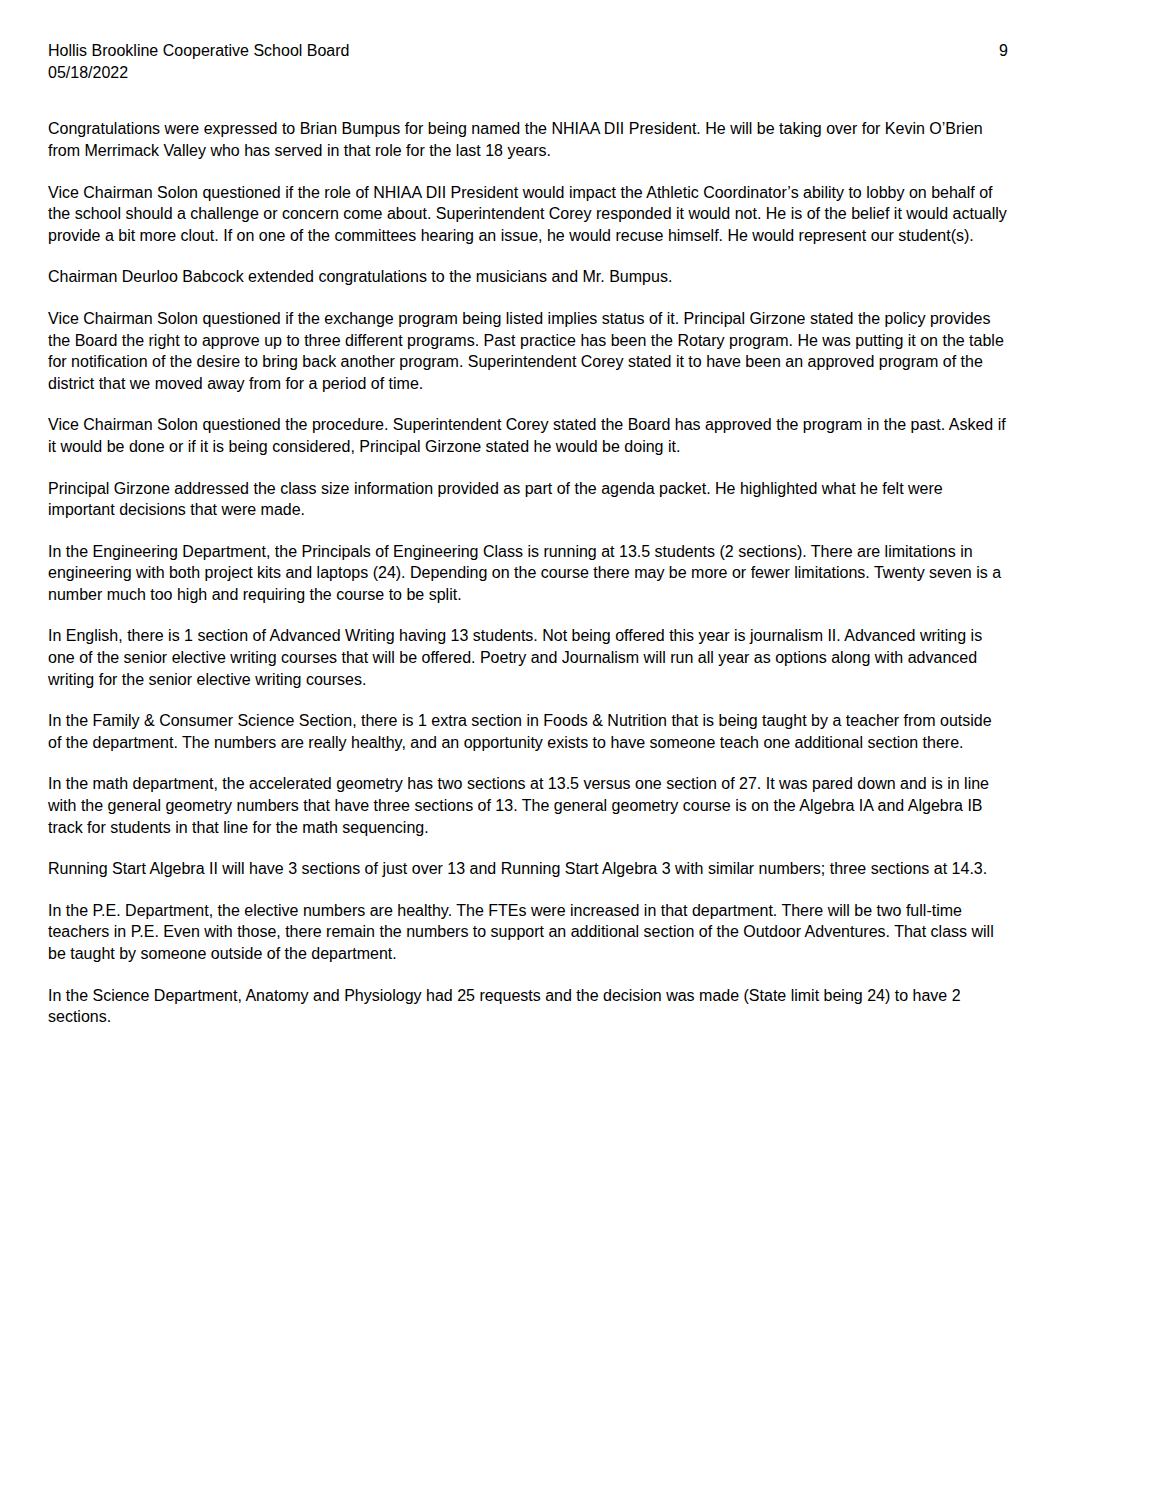Hollis Brookline Cooperative School Board 05/18/2022
9
Congratulations were expressed to Brian Bumpus for being named the NHIAA DII President. He will be taking over for Kevin O’Brien from Merrimack Valley who has served in that role for the last 18 years.
Vice Chairman Solon questioned if the role of NHIAA DII President would impact the Athletic Coordinator’s ability to lobby on behalf of the school should a challenge or concern come about. Superintendent Corey responded it would not. He is of the belief it would actually provide a bit more clout. If on one of the committees hearing an issue, he would recuse himself. He would represent our student(s).
Chairman Deurloo Babcock extended congratulations to the musicians and Mr. Bumpus.
Vice Chairman Solon questioned if the exchange program being listed implies status of it. Principal Girzone stated the policy provides the Board the right to approve up to three different programs. Past practice has been the Rotary program. He was putting it on the table for notification of the desire to bring back another program. Superintendent Corey stated it to have been an approved program of the district that we moved away from for a period of time.
Vice Chairman Solon questioned the procedure. Superintendent Corey stated the Board has approved the program in the past. Asked if it would be done or if it is being considered, Principal Girzone stated he would be doing it.
Principal Girzone addressed the class size information provided as part of the agenda packet. He highlighted what he felt were important decisions that were made.
In the Engineering Department, the Principals of Engineering Class is running at 13.5 students (2 sections). There are limitations in engineering with both project kits and laptops (24). Depending on the course there may be more or fewer limitations. Twenty seven is a number much too high and requiring the course to be split.
In English, there is 1 section of Advanced Writing having 13 students. Not being offered this year is journalism II. Advanced writing is one of the senior elective writing courses that will be offered. Poetry and Journalism will run all year as options along with advanced writing for the senior elective writing courses.
In the Family & Consumer Science Section, there is 1 extra section in Foods & Nutrition that is being taught by a teacher from outside of the department. The numbers are really healthy, and an opportunity exists to have someone teach one additional section there.
In the math department, the accelerated geometry has two sections at 13.5 versus one section of 27. It was pared down and is in line with the general geometry numbers that have three sections of 13. The general geometry course is on the Algebra IA and Algebra IB track for students in that line for the math sequencing.
Running Start Algebra II will have 3 sections of just over 13 and Running Start Algebra 3 with similar numbers; three sections at 14.3.
In the P.E. Department, the elective numbers are healthy. The FTEs were increased in that department. There will be two full-time teachers in P.E. Even with those, there remain the numbers to support an additional section of the Outdoor Adventures. That class will be taught by someone outside of the department.
In the Science Department, Anatomy and Physiology had 25 requests and the decision was made (State limit being 24) to have 2 sections.